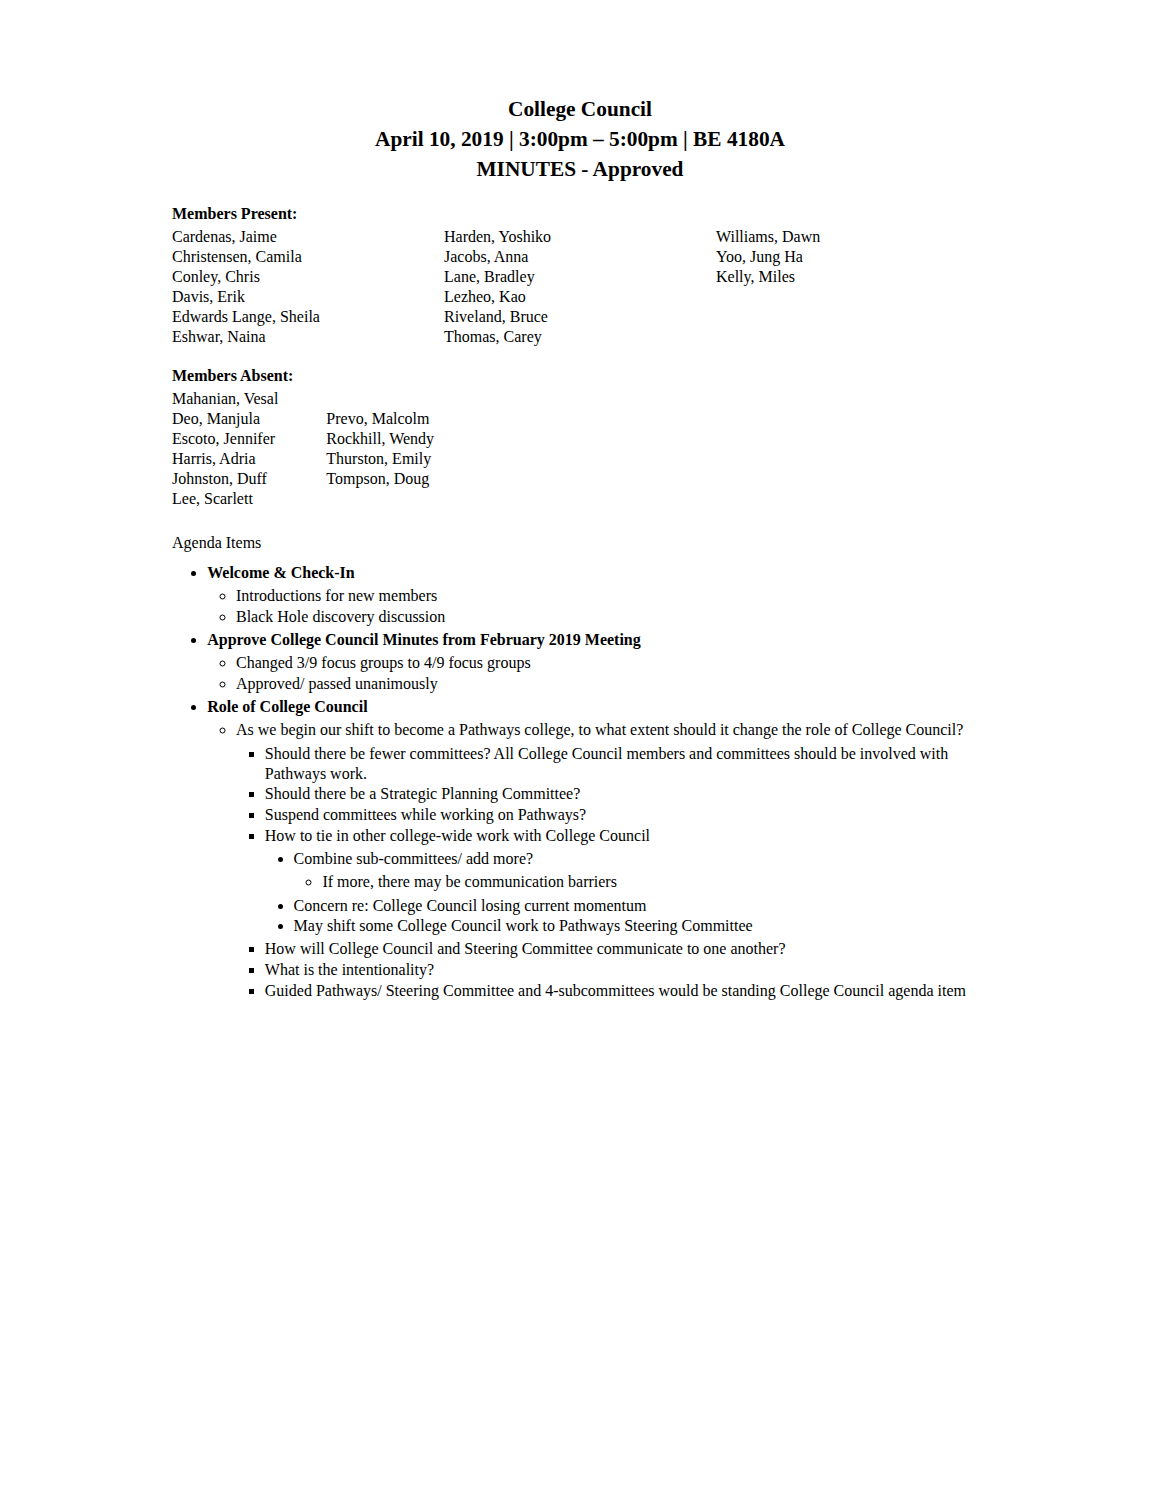College Council
April 10, 2019 | 3:00pm – 5:00pm | BE 4180A
MINUTES - Approved
Members Present:
| Cardenas, Jaime | Harden, Yoshiko | Williams, Dawn |
| Christensen, Camila | Jacobs, Anna | Yoo, Jung Ha |
| Conley, Chris | Lane, Bradley | Kelly, Miles |
| Davis, Erik | Lezheo, Kao | |
| Edwards Lange, Sheila | Riveland, Bruce | |
| Eshwar, Naina | Thomas, Carey | |
Members Absent:
| Mahanian, Vesal | |
| Deo, Manjula | Prevo, Malcolm |
| Escoto, Jennifer | Rockhill, Wendy |
| Harris, Adria | Thurston, Emily |
| Johnston, Duff | Tompson, Doug |
| Lee, Scarlett | |
Agenda Items
Welcome & Check-In
Introductions for new members
Black Hole discovery discussion
Approve College Council Minutes from February 2019 Meeting
Changed 3/9 focus groups to 4/9 focus groups
Approved/ passed unanimously
Role of College Council
As we begin our shift to become a Pathways college, to what extent should it change the role of College Council?
Should there be fewer committees? All College Council members and committees should be involved with Pathways work.
Should there be a Strategic Planning Committee?
Suspend committees while working on Pathways?
How to tie in other college-wide work with College Council
Combine sub-committees/ add more?
If more, there may be communication barriers
Concern re: College Council losing current momentum
May shift some College Council work to Pathways Steering Committee
How will College Council and Steering Committee communicate to one another?
What is the intentionality?
Guided Pathways/ Steering Committee and 4-subcommittees would be standing College Council agenda item